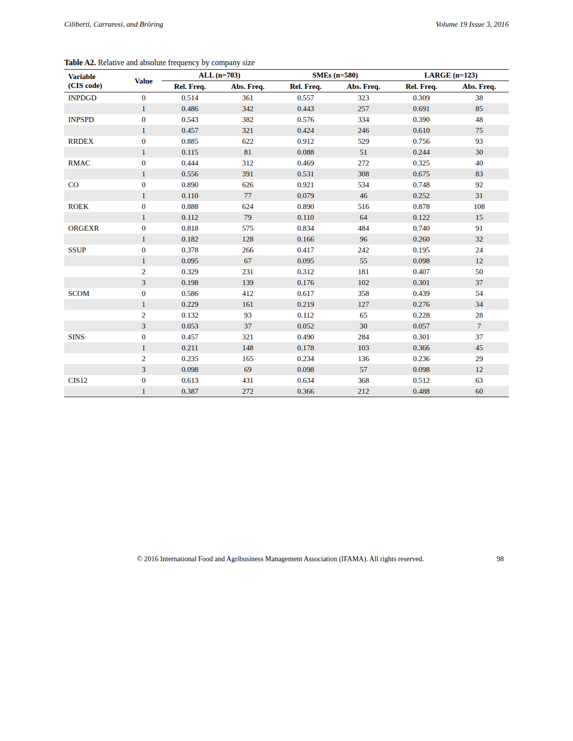Ciliberti, Carraresi, and Bröring
Volume 19 Issue 3, 2016
Table A2. Relative and absolute frequency by company size
| Variable (CIS code) | Value | ALL (n=703) | SMEs (n=580) | LARGE (n=123) |
| --- | --- | --- | --- | --- |
| Rel. Freq. | Abs. Freq. | Rel. Freq. | Abs. Freq. | Rel. Freq. | Abs. Freq. |
| INPDGD | 0 | 0.514 | 361 | 0.557 | 323 | 0.309 | 38 |
| | 1 | 0.486 | 342 | 0.443 | 257 | 0.691 | 85 |
| INPSPD | 0 | 0.543 | 382 | 0.576 | 334 | 0.390 | 48 |
| | 1 | 0.457 | 321 | 0.424 | 246 | 0.610 | 75 |
| RRDEX | 0 | 0.885 | 622 | 0.912 | 529 | 0.756 | 93 |
| | 1 | 0.115 | 81 | 0.088 | 51 | 0.244 | 30 |
| RMAC | 0 | 0.444 | 312 | 0.469 | 272 | 0.325 | 40 |
| | 1 | 0.556 | 391 | 0.531 | 308 | 0.675 | 83 |
| CO | 0 | 0.890 | 626 | 0.921 | 534 | 0.748 | 92 |
| | 1 | 0.110 | 77 | 0.079 | 46 | 0.252 | 31 |
| ROEK | 0 | 0.888 | 624 | 0.890 | 516 | 0.878 | 108 |
| | 1 | 0.112 | 79 | 0.110 | 64 | 0.122 | 15 |
| ORGEXR | 0 | 0.818 | 575 | 0.834 | 484 | 0.740 | 91 |
| | 1 | 0.182 | 128 | 0.166 | 96 | 0.260 | 32 |
| SSUP | 0 | 0.378 | 266 | 0.417 | 242 | 0.195 | 24 |
| | 1 | 0.095 | 67 | 0.095 | 55 | 0.098 | 12 |
| | 2 | 0.329 | 231 | 0.312 | 181 | 0.407 | 50 |
| | 3 | 0.198 | 139 | 0.176 | 102 | 0.301 | 37 |
| SCOM | 0 | 0.586 | 412 | 0.617 | 358 | 0.439 | 54 |
| | 1 | 0.229 | 161 | 0.219 | 127 | 0.276 | 34 |
| | 2 | 0.132 | 93 | 0.112 | 65 | 0.228 | 28 |
| | 3 | 0.053 | 37 | 0.052 | 30 | 0.057 | 7 |
| SINS | 0 | 0.457 | 321 | 0.490 | 284 | 0.301 | 37 |
| | 1 | 0.211 | 148 | 0.178 | 103 | 0.366 | 45 |
| | 2 | 0.235 | 165 | 0.234 | 136 | 0.236 | 29 |
| | 3 | 0.098 | 69 | 0.098 | 57 | 0.098 | 12 |
| CIS12 | 0 | 0.613 | 431 | 0.634 | 368 | 0.512 | 63 |
| | 1 | 0.387 | 272 | 0.366 | 212 | 0.488 | 60 |
© 2016 International Food and Agribusiness Management Association (IFAMA). All rights reserved. 98